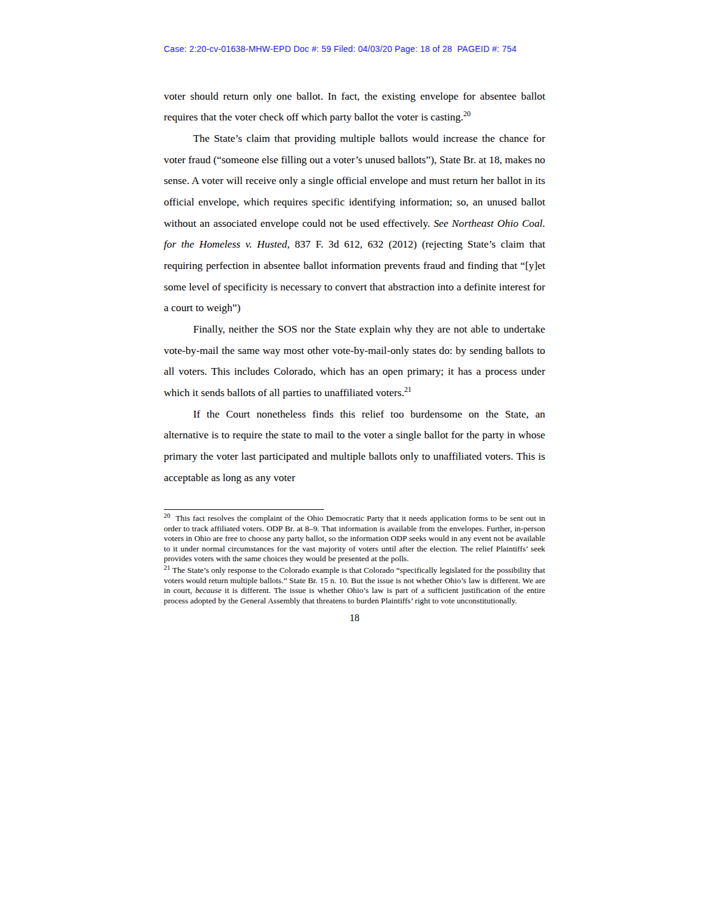Case: 2:20-cv-01638-MHW-EPD Doc #: 59 Filed: 04/03/20 Page: 18 of 28 PAGEID #: 754
voter should return only one ballot. In fact, the existing envelope for absentee ballot requires that the voter check off which party ballot the voter is casting.20
The State’s claim that providing multiple ballots would increase the chance for voter fraud (“someone else filling out a voter’s unused ballots”), State Br. at 18, makes no sense. A voter will receive only a single official envelope and must return her ballot in its official envelope, which requires specific identifying information; so, an unused ballot without an associated envelope could not be used effectively. See Northeast Ohio Coal. for the Homeless v. Husted, 837 F. 3d 612, 632 (2012) (rejecting State’s claim that requiring perfection in absentee ballot information prevents fraud and finding that “[y]et some level of specificity is necessary to convert that abstraction into a definite interest for a court to weigh”)
Finally, neither the SOS nor the State explain why they are not able to undertake vote-by-mail the same way most other vote-by-mail-only states do: by sending ballots to all voters. This includes Colorado, which has an open primary; it has a process under which it sends ballots of all parties to unaffiliated voters.21
If the Court nonetheless finds this relief too burdensome on the State, an alternative is to require the state to mail to the voter a single ballot for the party in whose primary the voter last participated and multiple ballots only to unaffiliated voters. This is acceptable as long as any voter
20 This fact resolves the complaint of the Ohio Democratic Party that it needs application forms to be sent out in order to track affiliated voters. ODP Br. at 8–9. That information is available from the envelopes. Further, in-person voters in Ohio are free to choose any party ballot, so the information ODP seeks would in any event not be available to it under normal circumstances for the vast majority of voters until after the election. The relief Plaintiffs’ seek provides voters with the same choices they would be presented at the polls.
21 The State’s only response to the Colorado example is that Colorado “specifically legislated for the possibility that voters would return multiple ballots.” State Br. 15 n. 10. But the issue is not whether Ohio’s law is different. We are in court, because it is different. The issue is whether Ohio’s law is part of a sufficient justification of the entire process adopted by the General Assembly that threatens to burden Plaintiffs’ right to vote unconstitutionally.
18